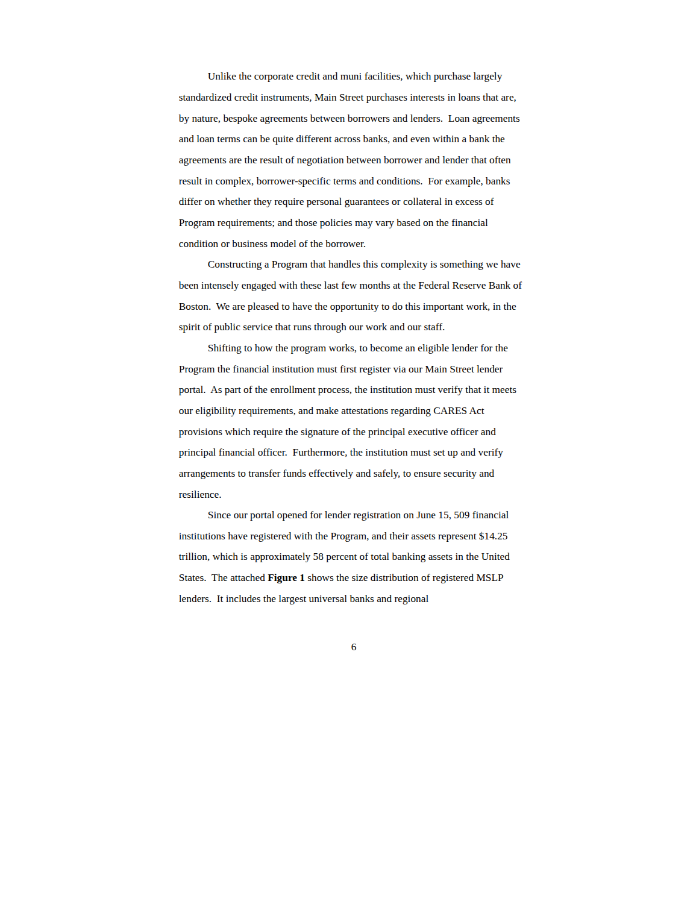Unlike the corporate credit and muni facilities, which purchase largely standardized credit instruments, Main Street purchases interests in loans that are, by nature, bespoke agreements between borrowers and lenders. Loan agreements and loan terms can be quite different across banks, and even within a bank the agreements are the result of negotiation between borrower and lender that often result in complex, borrower-specific terms and conditions. For example, banks differ on whether they require personal guarantees or collateral in excess of Program requirements; and those policies may vary based on the financial condition or business model of the borrower.
Constructing a Program that handles this complexity is something we have been intensely engaged with these last few months at the Federal Reserve Bank of Boston. We are pleased to have the opportunity to do this important work, in the spirit of public service that runs through our work and our staff.
Shifting to how the program works, to become an eligible lender for the Program the financial institution must first register via our Main Street lender portal. As part of the enrollment process, the institution must verify that it meets our eligibility requirements, and make attestations regarding CARES Act provisions which require the signature of the principal executive officer and principal financial officer. Furthermore, the institution must set up and verify arrangements to transfer funds effectively and safely, to ensure security and resilience.
Since our portal opened for lender registration on June 15, 509 financial institutions have registered with the Program, and their assets represent $14.25 trillion, which is approximately 58 percent of total banking assets in the United States. The attached Figure 1 shows the size distribution of registered MSLP lenders. It includes the largest universal banks and regional
6